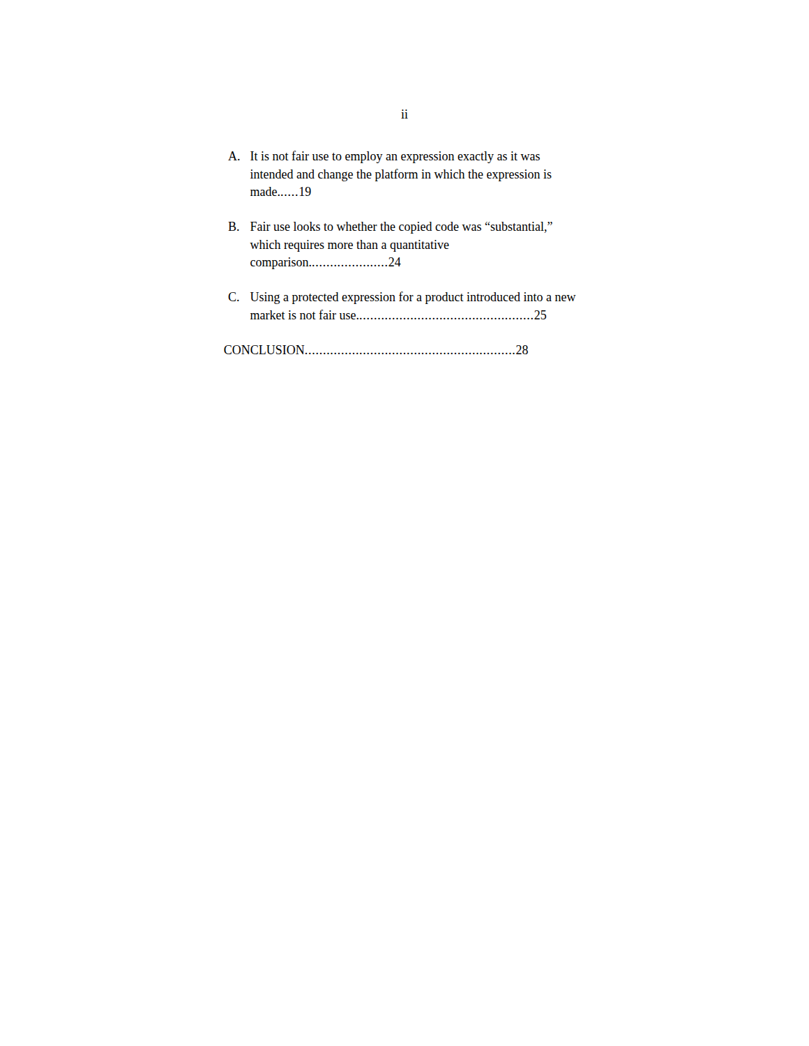ii
A. It is not fair use to employ an expression exactly as it was intended and change the platform in which the expression is made...... 19
B. Fair use looks to whether the copied code was “substantial,” which requires more than a quantitative comparison...................... 24
C. Using a protected expression for a product introduced into a new market is not fair use................................................. 25
CONCLUSION.......................................................... 28